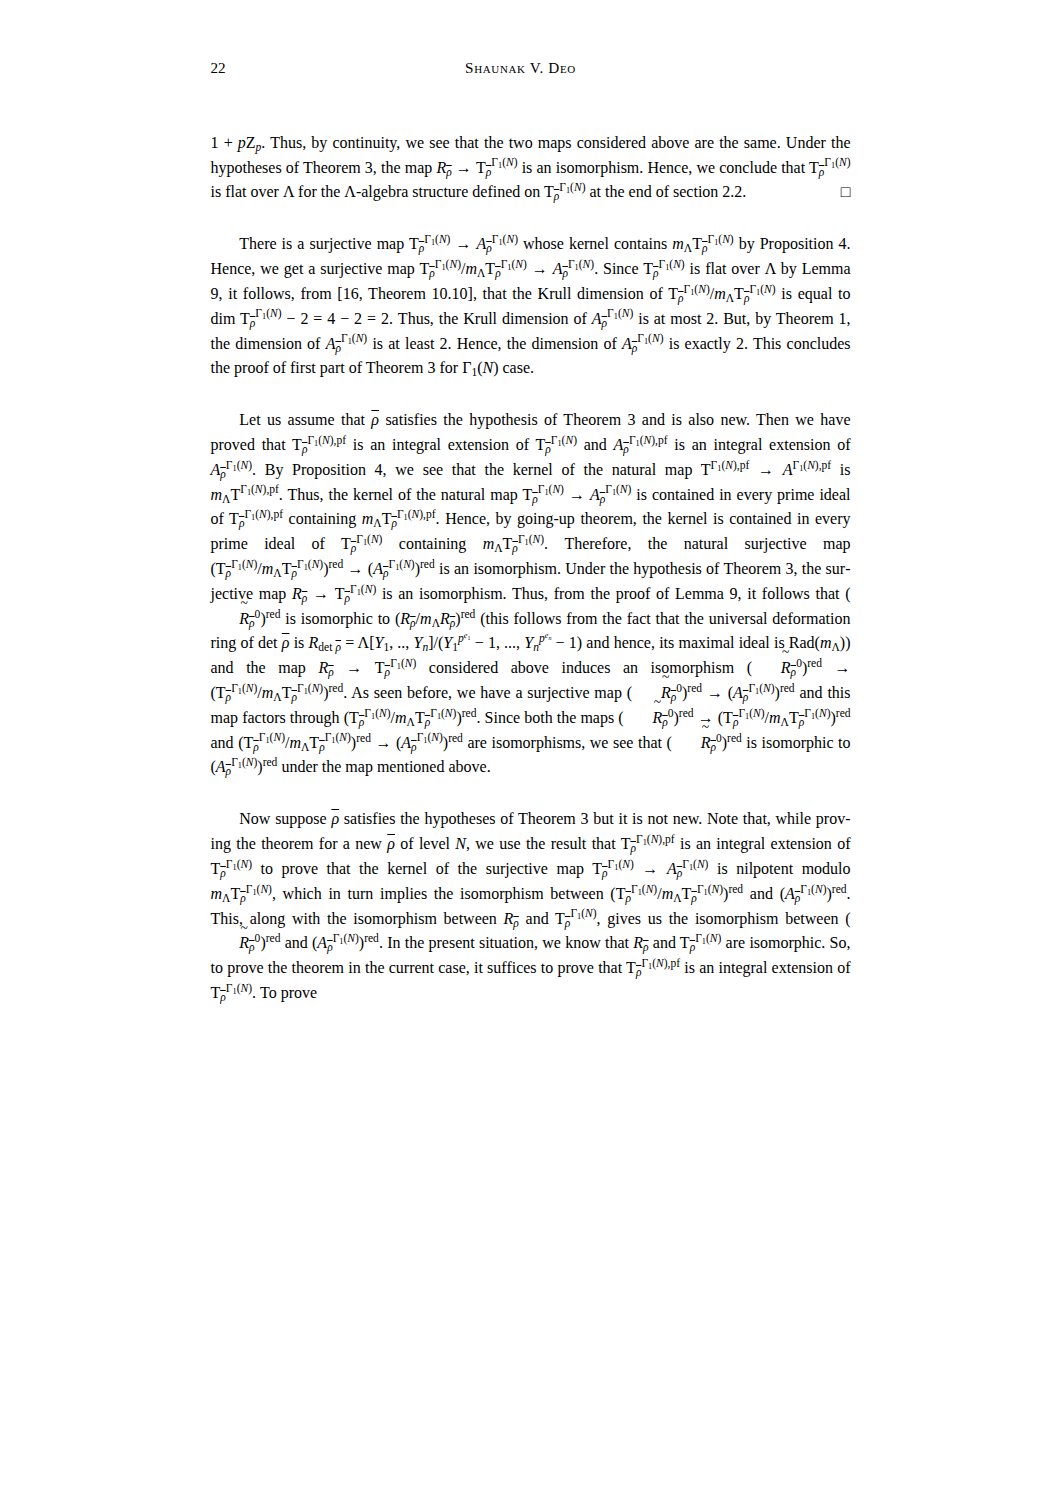22 Shaunak V. Deo
1 + pZp. Thus, by continuity, we see that the two maps considered above are the same. Under the hypotheses of Theorem 3, the map Rρ → TρΓ1(N) is an isomorphism. Hence, we conclude that TρΓ1(N) is flat over Λ for the Λ-algebra structure defined on TρΓ1(N) at the end of section 2.2.□
There is a surjective map TρΓ1(N) → AρΓ1(N) whose kernel contains mΛTρΓ1(N) by Proposition 4. Hence, we get a surjective map TρΓ1(N)/mΛTρΓ1(N) → AρΓ1(N). Since TρΓ1(N) is flat over Λ by Lemma 9, it follows, from [16, Theorem 10.10], that the Krull dimension of TρΓ1(N)/mΛTρΓ1(N) is equal to dim TρΓ1(N) − 2 = 4 − 2 = 2. Thus, the Krull dimension of AρΓ1(N) is at most 2. But, by Theorem 1, the dimension of AρΓ1(N) is at least 2. Hence, the dimension of AρΓ1(N) is exactly 2. This concludes the proof of first part of Theorem 3 for Γ1(N) case.
Let us assume that ρ satisfies the hypothesis of Theorem 3 and is also new. Then we have proved that TρΓ1(N),pf is an integral extension of TρΓ1(N) and AρΓ1(N),pf is an integral extension of AρΓ1(N). By Proposition 4, we see that the kernel of the natural map TΓ1(N),pf → AΓ1(N),pf is mΛTΓ1(N),pf. Thus, the kernel of the natural map TρΓ1(N) → AρΓ1(N) is contained in every prime ideal of TρΓ1(N),pf containing mΛTρΓ1(N),pf. Hence, by going-up theorem, the kernel is contained in every prime ideal of TρΓ1(N) containing mΛTρΓ1(N). Therefore, the natural surjective map (TρΓ1(N)/mΛTρΓ1(N))red → (AρΓ1(N))red is an isomorphism. Under the hypothesis of Theorem 3, the surjective map Rρ → TρΓ1(N) is an isomorphism. Thus, from the proof of Lemma 9, it follows that (~Rρ0)red is isomorphic to (Rρ/mΛRρ)red (this follows from the fact that the universal deformation ring of det ρ is Rdet ρ = Λ[Y1, .., Yn]/(Y1pe1 − 1, ..., Ynpen − 1) and hence, its maximal ideal is Rad(mΛ)) and the map Rρ → TρΓ1(N) considered above induces an isomorphism (~Rρ0)red → (TρΓ1(N)/mΛTρΓ1(N))red. As seen before, we have a surjective map (~Rρ0)red → (AρΓ1(N))red and this map factors through (TρΓ1(N)/mΛTρΓ1(N))red. Since both the maps (~Rρ0)red → (TρΓ1(N)/mΛTρΓ1(N))red and (TρΓ1(N)/mΛTρΓ1(N))red → (AρΓ1(N))red are isomorphisms, we see that (~Rρ0)red is isomorphic to (AρΓ1(N))red under the map mentioned above.
Now suppose ρ satisfies the hypotheses of Theorem 3 but it is not new. Note that, while proving the theorem for a new ρ of level N, we use the result that TρΓ1(N),pf is an integral extension of TρΓ1(N) to prove that the kernel of the surjective map TρΓ1(N) → AρΓ1(N) is nilpotent modulo mΛTρΓ1(N), which in turn implies the isomorphism between (TρΓ1(N)/mΛTρΓ1(N))red and (AρΓ1(N))red. This, along with the isomorphism between Rρ and TρΓ1(N), gives us the isomorphism between (~Rρ0)red and (AρΓ1(N))red. In the present situation, we know that Rρ and TρΓ1(N) are isomorphic. So, to prove the theorem in the current case, it suffices to prove that TρΓ1(N),pf is an integral extension of TρΓ1(N). To prove